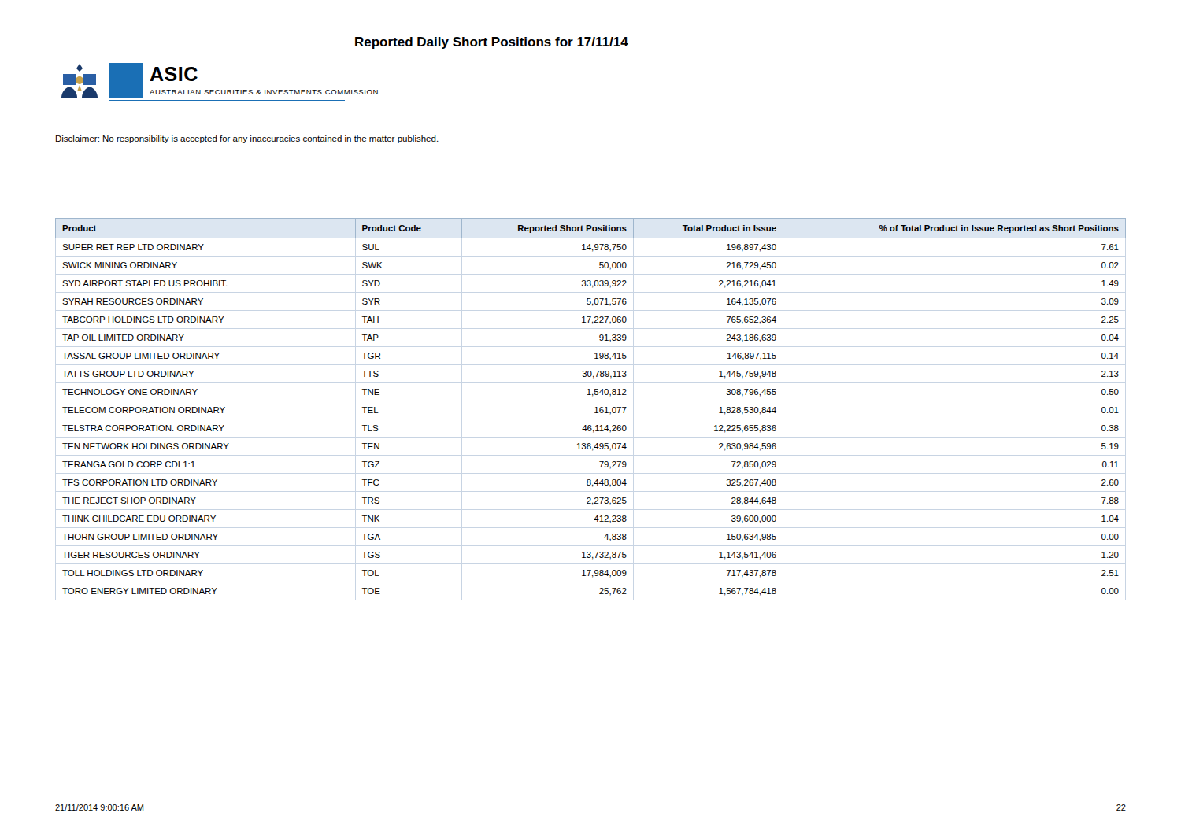ASIC
Australian Securities & Investments Commission
Reported Daily Short Positions for 17/11/14
Disclaimer: No responsibility is accepted for any inaccuracies contained in the matter published.
| Product | Product Code | Reported Short Positions | Total Product in Issue | % of Total Product in Issue Reported as Short Positions |
| --- | --- | --- | --- | --- |
| SUPER RET REP LTD ORDINARY | SUL | 14,978,750 | 196,897,430 | 7.61 |
| SWICK MINING ORDINARY | SWK | 50,000 | 216,729,450 | 0.02 |
| SYD AIRPORT STAPLED US PROHIBIT. | SYD | 33,039,922 | 2,216,216,041 | 1.49 |
| SYRAH RESOURCES ORDINARY | SYR | 5,071,576 | 164,135,076 | 3.09 |
| TABCORP HOLDINGS LTD ORDINARY | TAH | 17,227,060 | 765,652,364 | 2.25 |
| TAP OIL LIMITED ORDINARY | TAP | 91,339 | 243,186,639 | 0.04 |
| TASSAL GROUP LIMITED ORDINARY | TGR | 198,415 | 146,897,115 | 0.14 |
| TATTS GROUP LTD ORDINARY | TTS | 30,789,113 | 1,445,759,948 | 2.13 |
| TECHNOLOGY ONE ORDINARY | TNE | 1,540,812 | 308,796,455 | 0.50 |
| TELECOM CORPORATION ORDINARY | TEL | 161,077 | 1,828,530,844 | 0.01 |
| TELSTRA CORPORATION. ORDINARY | TLS | 46,114,260 | 12,225,655,836 | 0.38 |
| TEN NETWORK HOLDINGS ORDINARY | TEN | 136,495,074 | 2,630,984,596 | 5.19 |
| TERANGA GOLD CORP CDI 1:1 | TGZ | 79,279 | 72,850,029 | 0.11 |
| TFS CORPORATION LTD ORDINARY | TFC | 8,448,804 | 325,267,408 | 2.60 |
| THE REJECT SHOP ORDINARY | TRS | 2,273,625 | 28,844,648 | 7.88 |
| THINK CHILDCARE EDU ORDINARY | TNK | 412,238 | 39,600,000 | 1.04 |
| THORN GROUP LIMITED ORDINARY | TGA | 4,838 | 150,634,985 | 0.00 |
| TIGER RESOURCES ORDINARY | TGS | 13,732,875 | 1,143,541,406 | 1.20 |
| TOLL HOLDINGS LTD ORDINARY | TOL | 17,984,009 | 717,437,878 | 2.51 |
| TORO ENERGY LIMITED ORDINARY | TOE | 25,762 | 1,567,784,418 | 0.00 |
21/11/2014 9:00:16 AM
22